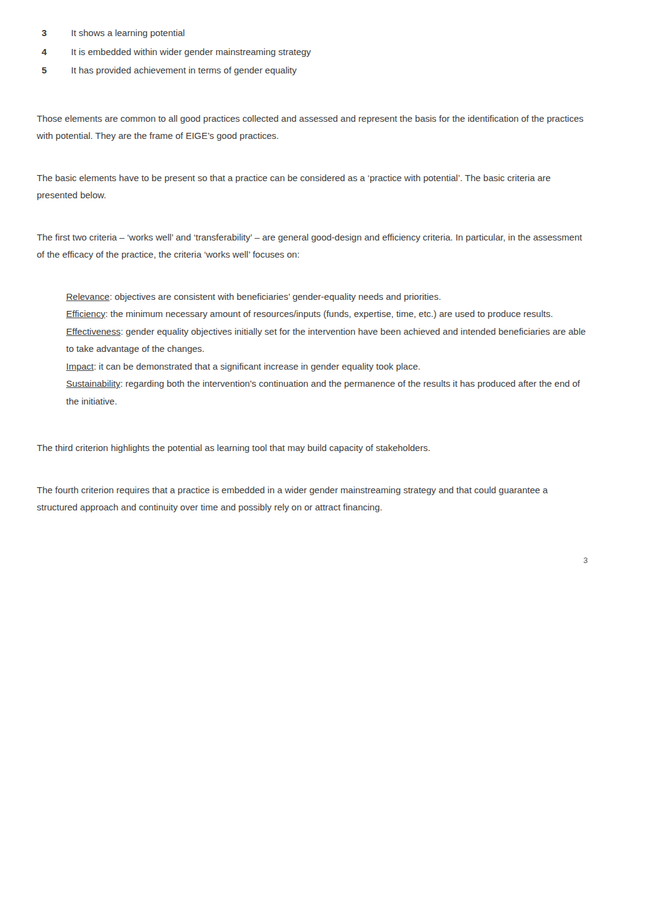3 It shows a learning potential
4 It is embedded within wider gender mainstreaming strategy
5 It has provided achievement in terms of gender equality
Those elements are common to all good practices collected and assessed and represent the basis for the identification of the practices with potential. They are the frame of EIGE’s good practices.
The basic elements have to be present so that a practice can be considered as a ‘practice with potential’. The basic criteria are presented below.
The first two criteria – ‘works well’ and ‘transferability’ – are general good-design and efficiency criteria. In particular, in the assessment of the efficacy of the practice, the criteria ‘works well’ focuses on:
Relevance: objectives are consistent with beneficiaries’ gender-equality needs and priorities.
Efficiency: the minimum necessary amount of resources/inputs (funds, expertise, time, etc.) are used to produce results.
Effectiveness: gender equality objectives initially set for the intervention have been achieved and intended beneficiaries are able to take advantage of the changes.
Impact: it can be demonstrated that a significant increase in gender equality took place.
Sustainability: regarding both the intervention's continuation and the permanence of the results it has produced after the end of the initiative.
The third criterion highlights the potential as learning tool that may build capacity of stakeholders.
The fourth criterion requires that a practice is embedded in a wider gender mainstreaming strategy and that could guarantee a structured approach and continuity over time and possibly rely on or attract financing.
3